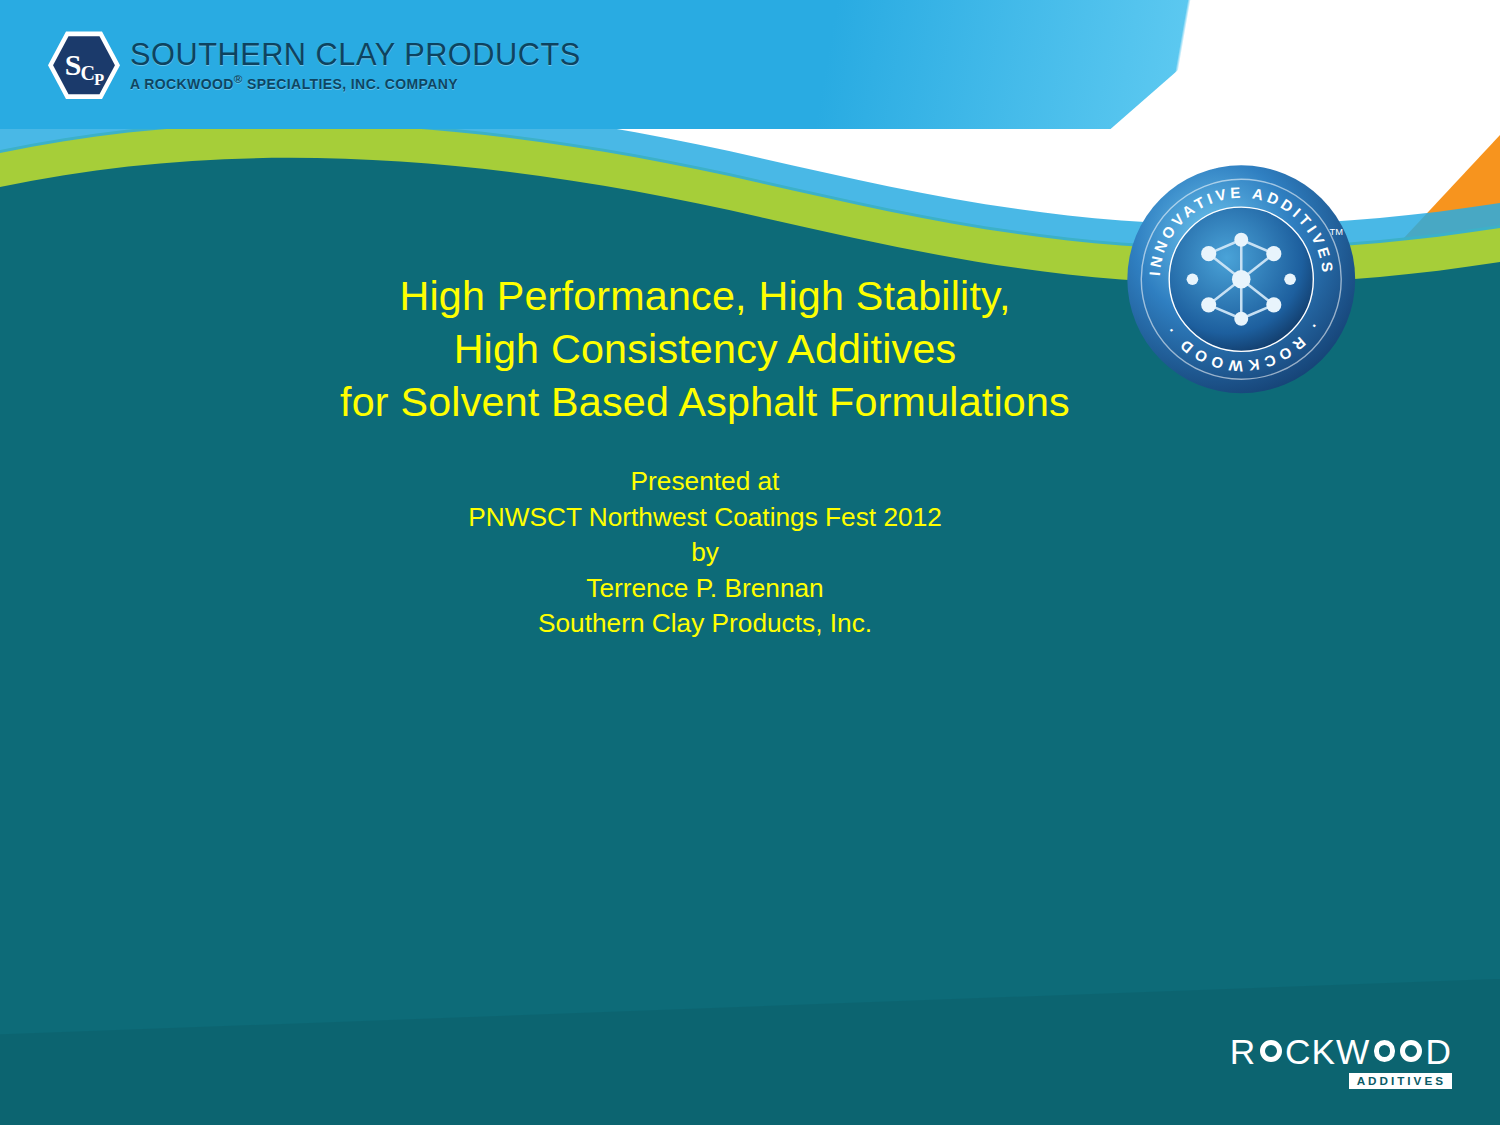SCP
SOUTHERN CLAY PRODUCTS
A ROCKWOOD® SPECIALTIES, INC. COMPANY
INNOVATIVE ADDITIVES · ROCKWOOD · TM
High Performance, High Stability,
High Consistency Additives
for Solvent Based Asphalt Formulations
Presented at
PNWSCT Northwest Coatings Fest 2012
by
Terrence P. Brennan
Southern Clay Products, Inc.
R CKW D
ADDITIVES